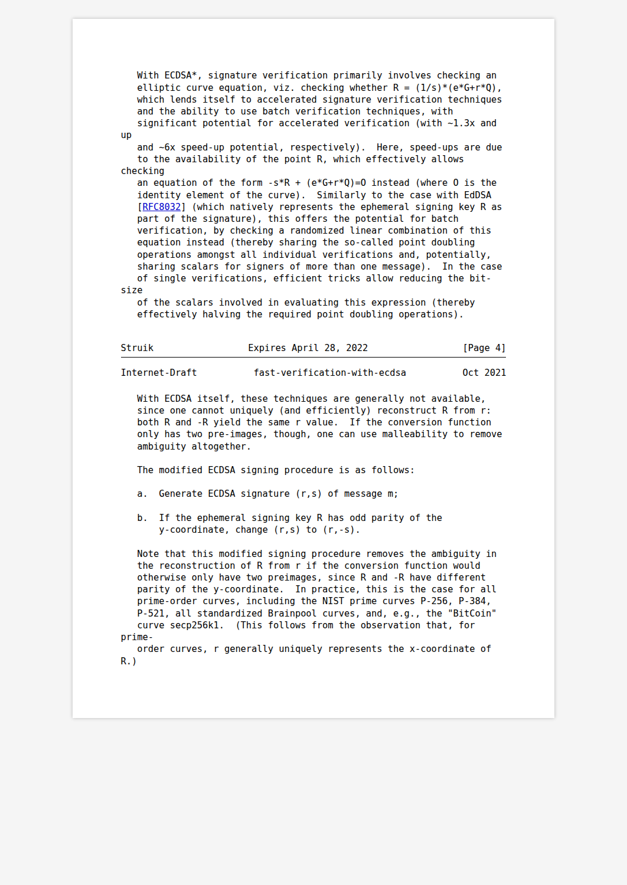With ECDSA*, signature verification primarily involves checking an
   elliptic curve equation, viz. checking whether R = (1/s)*(e*G+r*Q),
   which lends itself to accelerated signature verification techniques
   and the ability to use batch verification techniques, with
   significant potential for accelerated verification (with ~1.3x and up
   and ~6x speed-up potential, respectively).  Here, speed-ups are due
   to the availability of the point R, which effectively allows checking
   an equation of the form -s*R + (e*G+r*Q)=O instead (where O is the
   identity element of the curve).  Similarly to the case with EdDSA
   [RFC8032] (which natively represents the ephemeral signing key R as
   part of the signature), this offers the potential for batch
   verification, by checking a randomized linear combination of this
   equation instead (thereby sharing the so-called point doubling
   operations amongst all individual verifications and, potentially,
   sharing scalars for signers of more than one message).  In the case
   of single verifications, efficient tricks allow reducing the bit-size
   of the scalars involved in evaluating this expression (thereby
   effectively halving the required point doubling operations).
Struik Expires April 28, 2022 [Page 4]
Internet-Draft fast-verification-with-ecdsa Oct 2021
   With ECDSA itself, these techniques are generally not available,
   since one cannot uniquely (and efficiently) reconstruct R from r:
   both R and -R yield the same r value.  If the conversion function
   only has two pre-images, though, one can use malleability to remove
   ambiguity altogether.

   The modified ECDSA signing procedure is as follows:

   a.  Generate ECDSA signature (r,s) of message m;

   b.  If the ephemeral signing key R has odd parity of the
       y-coordinate, change (r,s) to (r,-s).

   Note that this modified signing procedure removes the ambiguity in
   the reconstruction of R from r if the conversion function would
   otherwise only have two preimages, since R and -R have different
   parity of the y-coordinate.  In practice, this is the case for all
   prime-order curves, including the NIST prime curves P-256, P-384,
   P-521, all standardized Brainpool curves, and, e.g., the "BitCoin"
   curve secp256k1.  (This follows from the observation that, for prime-
   order curves, r generally uniquely represents the x-coordinate of R.)